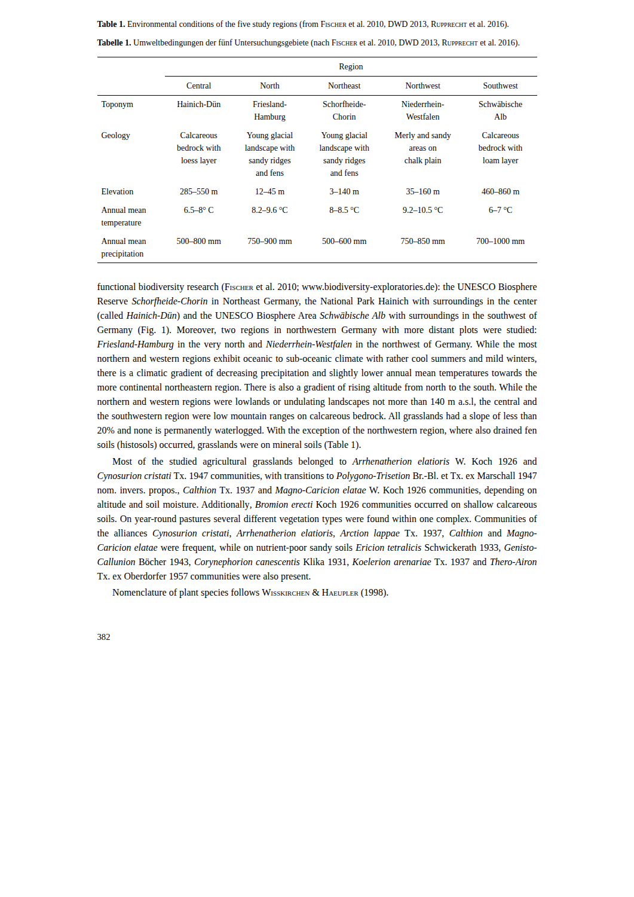Table 1. Environmental conditions of the five study regions (from Fischer et al. 2010, DWD 2013, Rupprecht et al. 2016).
Tabelle 1. Umweltbedingungen der fünf Untersuchungsgebiete (nach Fischer et al. 2010, DWD 2013, Rupprecht et al. 2016).
| | Region |
| --- | --- |
| | Central | North | Northeast | Northwest | Southwest |
| Toponym | Hainich-Dün | Friesland- Hamburg | Schorfheide- Chorin | Niederrhein- Westfalen | Schwäbische Alb |
| Geology | Calcareous bedrock with loess layer | Young glacial landscape with sandy ridges and fens | Young glacial landscape with sandy ridges and fens | Merly and sandy areas on chalk plain | Calcareous bedrock with loam layer |
| Elevation | 285–550 m | 12–45 m | 3–140 m | 35–160 m | 460–860 m |
| Annual mean temperature | 6.5–8° C | 8.2–9.6 °C | 8–8.5 °C | 9.2–10.5 °C | 6–7 °C |
| Annual mean precipitation | 500–800 mm | 750–900 mm | 500–600 mm | 750–850 mm | 700–1000 mm |
functional biodiversity research (Fischer et al. 2010; www.biodiversity-exploratories.de): the UNESCO Biosphere Reserve Schorfheide-Chorin in Northeast Germany, the National Park Hainich with surroundings in the center (called Hainich-Dün) and the UNESCO Biosphere Area Schwäbische Alb with surroundings in the southwest of Germany (Fig. 1). Moreover, two regions in northwestern Germany with more distant plots were studied: Friesland-Hamburg in the very north and Niederrhein-Westfalen in the northwest of Germany. While the most northern and western regions exhibit oceanic to sub-oceanic climate with rather cool summers and mild winters, there is a climatic gradient of decreasing precipitation and slightly lower annual mean temperatures towards the more continental northeastern region. There is also a gradient of rising altitude from north to the south. While the northern and western regions were lowlands or undulating landscapes not more than 140 m a.s.l, the central and the southwestern region were low mountain ranges on calcareous bedrock. All grasslands had a slope of less than 20% and none is permanently waterlogged. With the exception of the northwestern region, where also drained fen soils (histosols) occurred, grasslands were on mineral soils (Table 1).
Most of the studied agricultural grasslands belonged to Arrhenatherion elatioris W. Koch 1926 and Cynosurion cristati Tx. 1947 communities, with transitions to Polygono-Trisetion Br.-Bl. et Tx. ex Marschall 1947 nom. invers. propos., Calthion Tx. 1937 and Magno-Caricion elatae W. Koch 1926 communities, depending on altitude and soil moisture. Additionally, Bromion erecti Koch 1926 communities occurred on shallow calcareous soils. On year-round pastures several different vegetation types were found within one complex. Communities of the alliances Cynosurion cristati, Arrhenatherion elatioris, Arction lappae Tx. 1937, Calthion and Magno-Caricion elatae were frequent, while on nutrient-poor sandy soils Ericion tetralicis Schwickerath 1933, Genisto-Callunion Böcher 1943, Corynephorion canescentis Klika 1931, Koelerion arenariae Tx. 1937 and Thero-Airon Tx. ex Oberdorfer 1957 communities were also present.
Nomenclature of plant species follows Wisskirchen & Haeupler (1998).
382